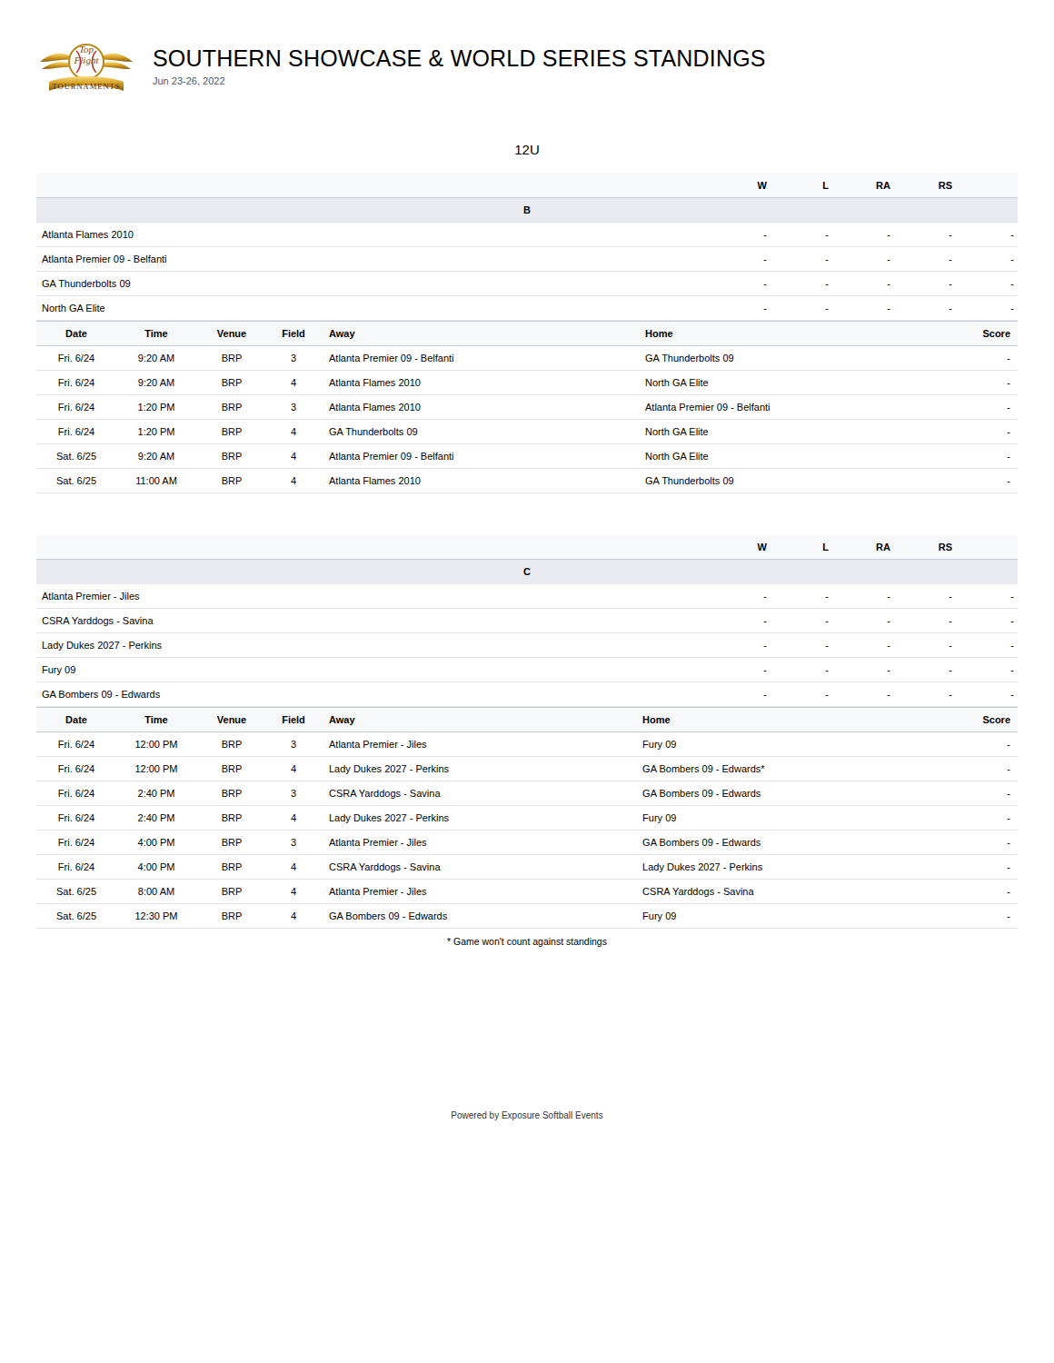Top Flight TOURNAMENTS
SOUTHERN SHOWCASE & WORLD SERIES STANDINGS
Jun 23-26, 2022
12U
| B |
| | W | L | RA | RS | |
| Atlanta Flames 2010 | - | - | - | - | - |
| Atlanta Premier 09 - Belfanti | - | - | - | - | - |
| GA Thunderbolts 09 | - | - | - | - | - |
| North GA Elite | - | - | - | - | - |
| Date | Time | Venue | Field | Away | Home | Score |
| --- | --- | --- | --- | --- | --- | --- |
| Fri. 6/24 | 9:20 AM | BRP | 3 | Atlanta Premier 09 - Belfanti | GA Thunderbolts 09 | - |
| Fri. 6/24 | 9:20 AM | BRP | 4 | Atlanta Flames 2010 | North GA Elite | - |
| Fri. 6/24 | 1:20 PM | BRP | 3 | Atlanta Flames 2010 | Atlanta Premier 09 - Belfanti | - |
| Fri. 6/24 | 1:20 PM | BRP | 4 | GA Thunderbolts 09 | North GA Elite | - |
| Sat. 6/25 | 9:20 AM | BRP | 4 | Atlanta Premier 09 - Belfanti | North GA Elite | - |
| Sat. 6/25 | 11:00 AM | BRP | 4 | Atlanta Flames 2010 | GA Thunderbolts 09 | - |
| C |
| | W | L | RA | RS | |
| Atlanta Premier - Jiles | - | - | - | - | - |
| CSRA Yarddogs - Savina | - | - | - | - | - |
| Lady Dukes 2027 - Perkins | - | - | - | - | - |
| Fury 09 | - | - | - | - | - |
| GA Bombers 09 - Edwards | - | - | - | - | - |
| Date | Time | Venue | Field | Away | Home | Score |
| --- | --- | --- | --- | --- | --- | --- |
| Fri. 6/24 | 12:00 PM | BRP | 3 | Atlanta Premier - Jiles | Fury 09 | - |
| Fri. 6/24 | 12:00 PM | BRP | 4 | Lady Dukes 2027 - Perkins | GA Bombers 09 - Edwards* | - |
| Fri. 6/24 | 2:40 PM | BRP | 3 | CSRA Yarddogs - Savina | GA Bombers 09 - Edwards | - |
| Fri. 6/24 | 2:40 PM | BRP | 4 | Lady Dukes 2027 - Perkins | Fury 09 | - |
| Fri. 6/24 | 4:00 PM | BRP | 3 | Atlanta Premier - Jiles | GA Bombers 09 - Edwards | - |
| Fri. 6/24 | 4:00 PM | BRP | 4 | CSRA Yarddogs - Savina | Lady Dukes 2027 - Perkins | - |
| Sat. 6/25 | 8:00 AM | BRP | 4 | Atlanta Premier - Jiles | CSRA Yarddogs - Savina | - |
| Sat. 6/25 | 12:30 PM | BRP | 4 | GA Bombers 09 - Edwards | Fury 09 | - |
* Game won't count against standings
Powered by Exposure Softball Events